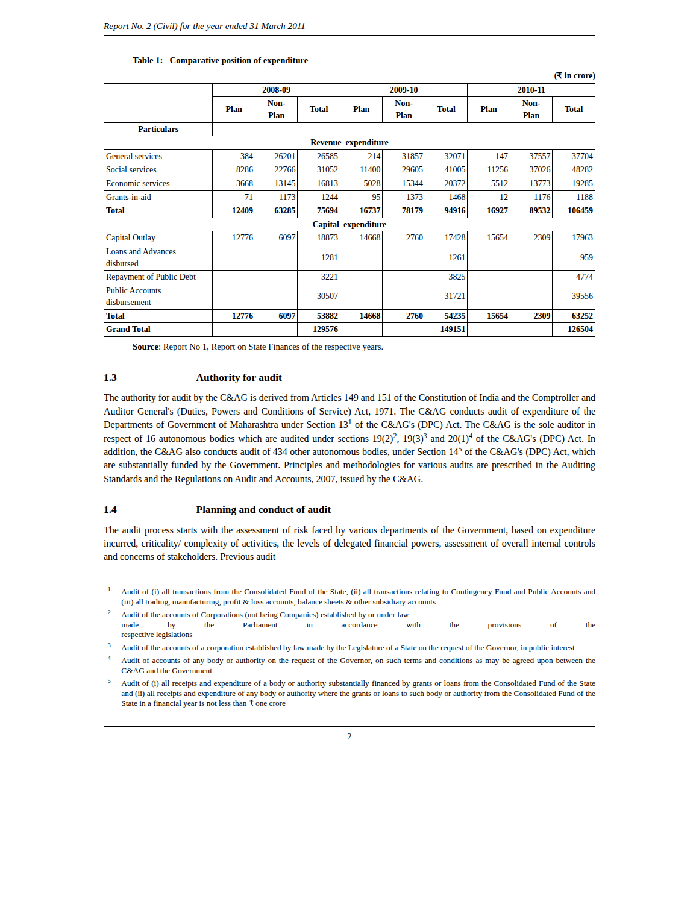Report No. 2 (Civil) for the year ended 31 March 2011
Table 1: Comparative position of expenditure
(₹ in crore)
| | 2008-09 | 2009-10 | 2010-11 |
| --- | --- | --- | --- |
| Plan | Non- Plan | Total | Plan | Non- Plan | Total | Plan | Non- Plan | Total |
| Particulars | |
| Revenue expenditure |
| General services | 384 | 26201 | 26585 | 214 | 31857 | 32071 | 147 | 37557 | 37704 |
| Social services | 8286 | 22766 | 31052 | 11400 | 29605 | 41005 | 11256 | 37026 | 48282 |
| Economic services | 3668 | 13145 | 16813 | 5028 | 15344 | 20372 | 5512 | 13773 | 19285 |
| Grants-in-aid | 71 | 1173 | 1244 | 95 | 1373 | 1468 | 12 | 1176 | 1188 |
| Total | 12409 | 63285 | 75694 | 16737 | 78179 | 94916 | 16927 | 89532 | 106459 |
| Capital expenditure |
| Capital Outlay | 12776 | 6097 | 18873 | 14668 | 2760 | 17428 | 15654 | 2309 | 17963 |
| Loans and Advances disbursed | | | 1281 | | | 1261 | | | 959 |
| Repayment of Public Debt | | | 3221 | | | 3825 | | | 4774 |
| Public Accounts disbursement | | | 30507 | | | 31721 | | | 39556 |
| Total | 12776 | 6097 | 53882 | 14668 | 2760 | 54235 | 15654 | 2309 | 63252 |
| Grand Total | | | 129576 | | | 149151 | | | 126504 |
Source: Report No 1, Report on State Finances of the respective years.
1.3 Authority for audit
The authority for audit by the C&AG is derived from Articles 149 and 151 of the Constitution of India and the Comptroller and Auditor General's (Duties, Powers and Conditions of Service) Act, 1971. The C&AG conducts audit of expenditure of the Departments of Government of Maharashtra under Section 131 of the C&AG's (DPC) Act. The C&AG is the sole auditor in respect of 16 autonomous bodies which are audited under sections 19(2)2, 19(3)3 and 20(1)4 of the C&AG's (DPC) Act. In addition, the C&AG also conducts audit of 434 other autonomous bodies, under Section 145 of the C&AG's (DPC) Act, which are substantially funded by the Government. Principles and methodologies for various audits are prescribed in the Auditing Standards and the Regulations on Audit and Accounts, 2007, issued by the C&AG.
1.4 Planning and conduct of audit
The audit process starts with the assessment of risk faced by various departments of the Government, based on expenditure incurred, criticality/ complexity of activities, the levels of delegated financial powers, assessment of overall internal controls and concerns of stakeholders. Previous audit
Audit of (i) all transactions from the Consolidated Fund of the State, (ii) all transactions relating to Contingency Fund and Public Accounts and (iii) all trading, manufacturing, profit & loss accounts, balance sheets & other subsidiary accounts
Audit of the accounts of Corporations (not being Companies) established by or under law made by the Parliament in accordance with the provisions of the respective legislations
Audit of the accounts of a corporation established by law made by the Legislature of a State on the request of the Governor, in public interest
Audit of accounts of any body or authority on the request of the Governor, on such terms and conditions as may be agreed upon between the C&AG and the Government
Audit of (i) all receipts and expenditure of a body or authority substantially financed by grants or loans from the Consolidated Fund of the State and (ii) all receipts and expenditure of any body or authority where the grants or loans to such body or authority from the Consolidated Fund of the State in a financial year is not less than ₹ one crore
2